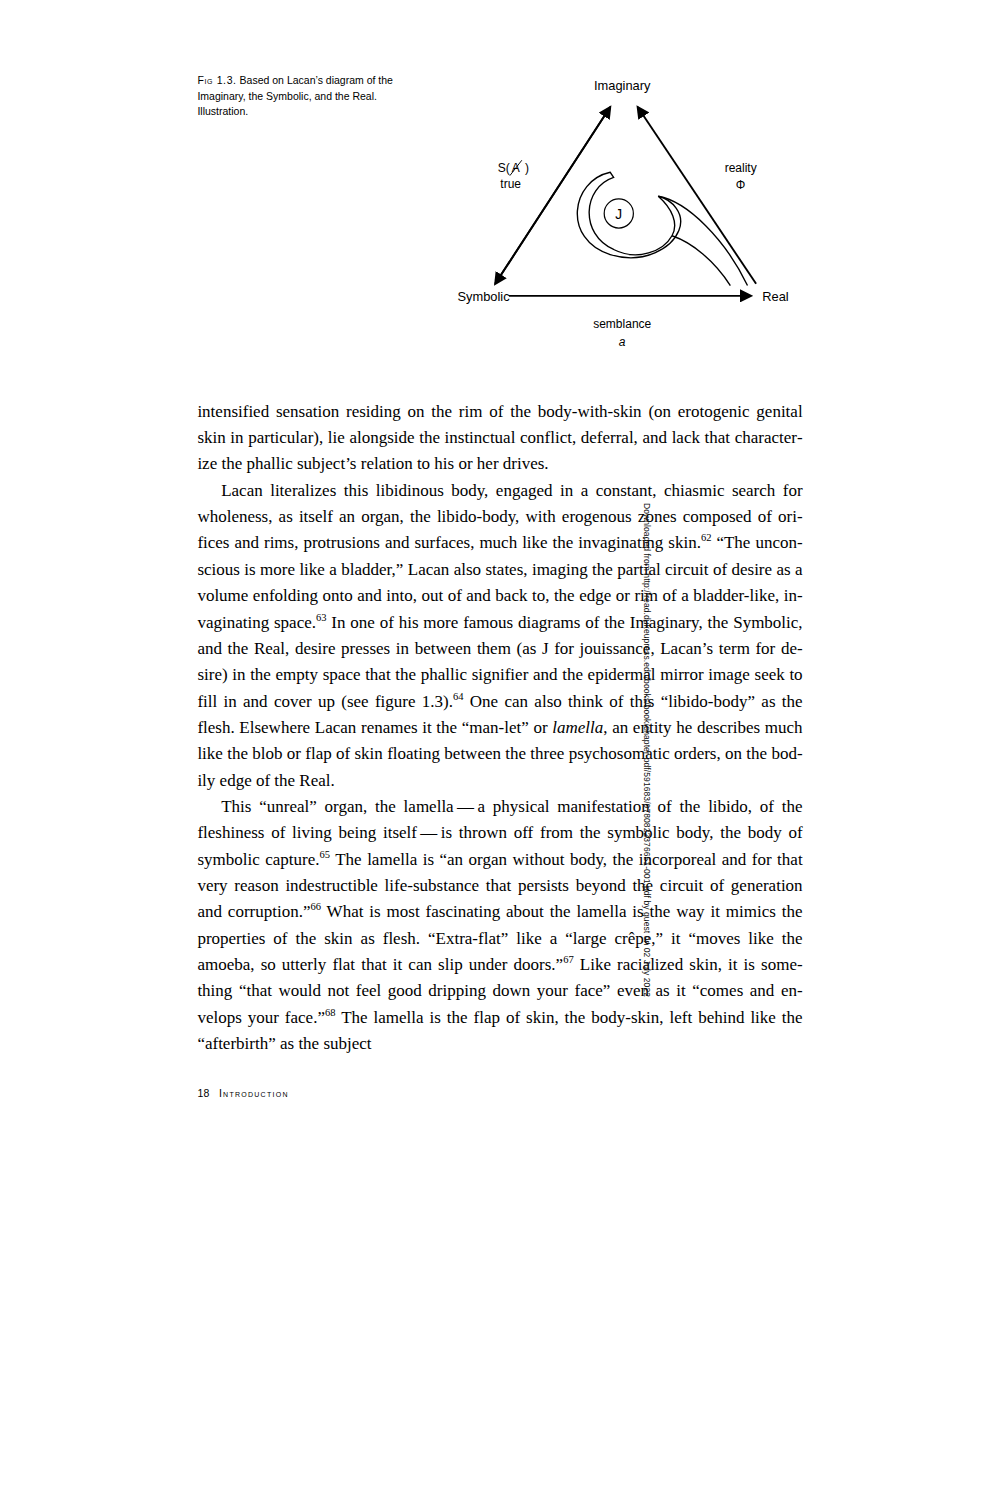Downloaded from http://read.dukeupress.edu/books/book/chapter-pdf/591683/9780822376651-001.pdf by guest on 02 July 2022
Fig 1.3. Based on Lacan’s diagram of the Imaginary, the Symbolic, and the Real. Illustration.
Imaginary Symbolic Real S( A ) true reality Φ semblance a J
intensified sensation residing on the rim of the body-with-skin (on erotogenic genital skin in particular), lie alongside the instinctual conflict, deferral, and lack that characterize the phallic subject’s relation to his or her drives.
Lacan literalizes this libidinous body, engaged in a constant, chiasmic search for wholeness, as itself an organ, the libido-body, with erogenous zones composed of orifices and rims, protrusions and surfaces, much like the invaginating skin.62 “The unconscious is more like a bladder,” Lacan also states, imaging the partial circuit of desire as a volume enfolding onto and into, out of and back to, the edge or rim of a bladder-like, invaginating space.63 In one of his more famous diagrams of the Imaginary, the Symbolic, and the Real, desire presses in between them (as J for jouissance, Lacan’s term for desire) in the empty space that the phallic signifier and the epidermal mirror image seek to fill in and cover up (see figure 1.3).64 One can also think of this “libido-body” as the flesh. Elsewhere Lacan renames it the “man-let” or lamella, an entity he describes much like the blob or flap of skin floating between the three psychosomatic orders, on the bodily edge of the Real.
This “unreal” organ, the lamella — a physical manifestation of the libido, of the fleshiness of living being itself — is thrown off from the symbolic body, the body of symbolic capture.65 The lamella is “an organ without body, the incorporeal and for that very reason indestructible life-substance that persists beyond the circuit of generation and corruption.”66 What is most fascinating about the lamella is the way it mimics the properties of the skin as flesh. “Extra-flat” like a “large crêpe,” it “moves like the amoeba, so utterly flat that it can slip under doors.”67 Like racialized skin, it is something “that would not feel good dripping down your face” even as it “comes and envelops your face.”68 The lamella is the flap of skin, the body-skin, left behind like the “afterbirth” as the subject
18 Introduction